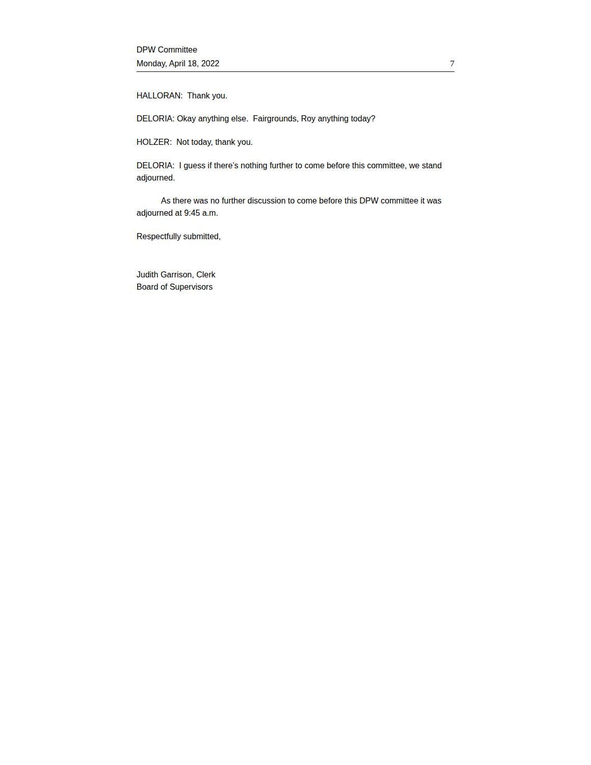DPW Committee
Monday, April 18, 2022
7
HALLORAN: Thank you.
DELORIA: Okay anything else. Fairgrounds, Roy anything today?
HOLZER: Not today, thank you.
DELORIA: I guess if there’s nothing further to come before this committee, we stand adjourned.
As there was no further discussion to come before this DPW committee it was adjourned at 9:45 a.m.
Respectfully submitted,
Judith Garrison, Clerk
Board of Supervisors